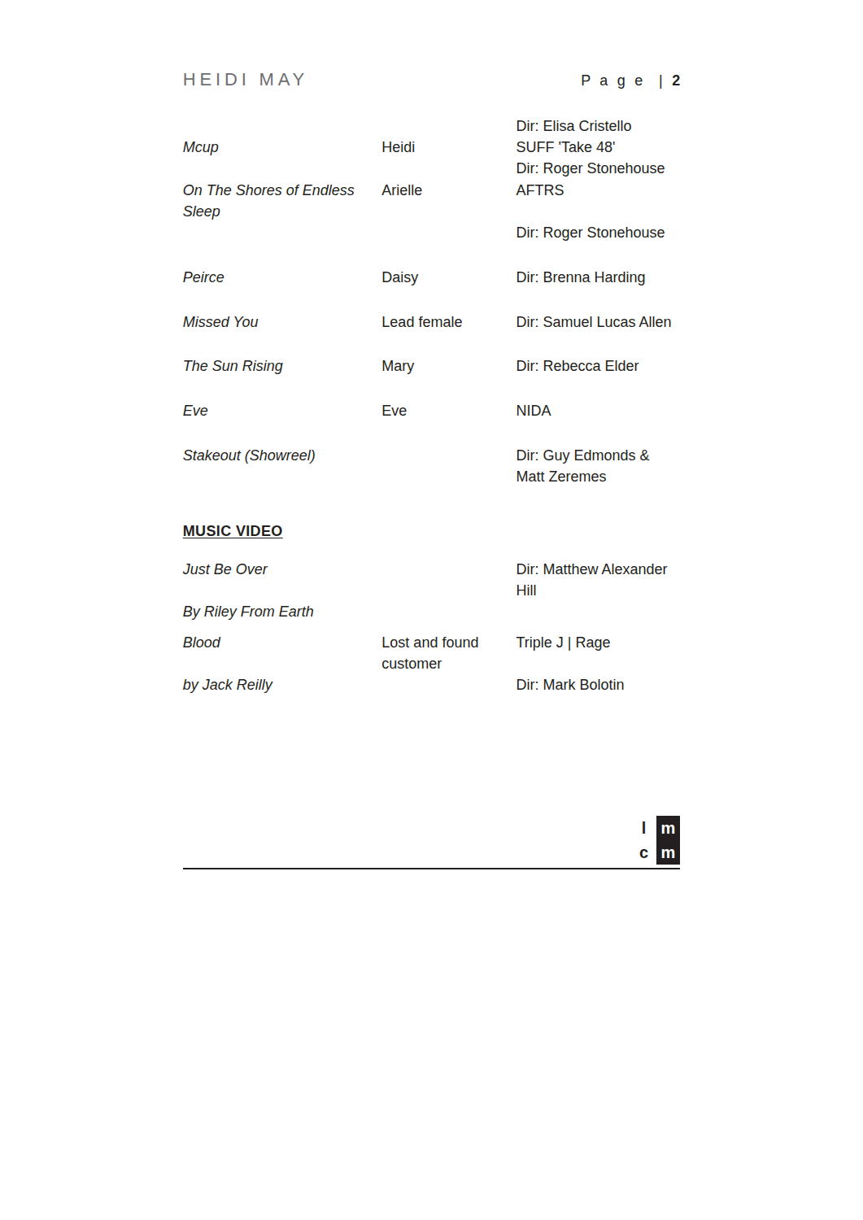Heidi May
P a g e | 2
| | | Dir: Elisa Cristello |
| Mcup | Heidi | SUFF 'Take 48' |
| | | Dir: Roger Stonehouse |
| On The Shores of Endless Sleep | Arielle | AFTRS |
| | | Dir: Roger Stonehouse |
| Peirce | Daisy | Dir: Brenna Harding |
| Missed You | Lead female | Dir: Samuel Lucas Allen |
| The Sun Rising | Mary | Dir: Rebecca Elder |
| Eve | Eve | NIDA |
| Stakeout (Showreel) | | Dir: Guy Edmonds & |
| | | Matt Zeremes |
MUSIC VIDEO
| Just Be Over | | Dir: Matthew Alexander Hill |
| By Riley From Earth | | |
| Blood | Lost and found customer | Triple J / Rage |
| by Jack Reilly | | Dir: Mark Bolotin |
l
m
c
m